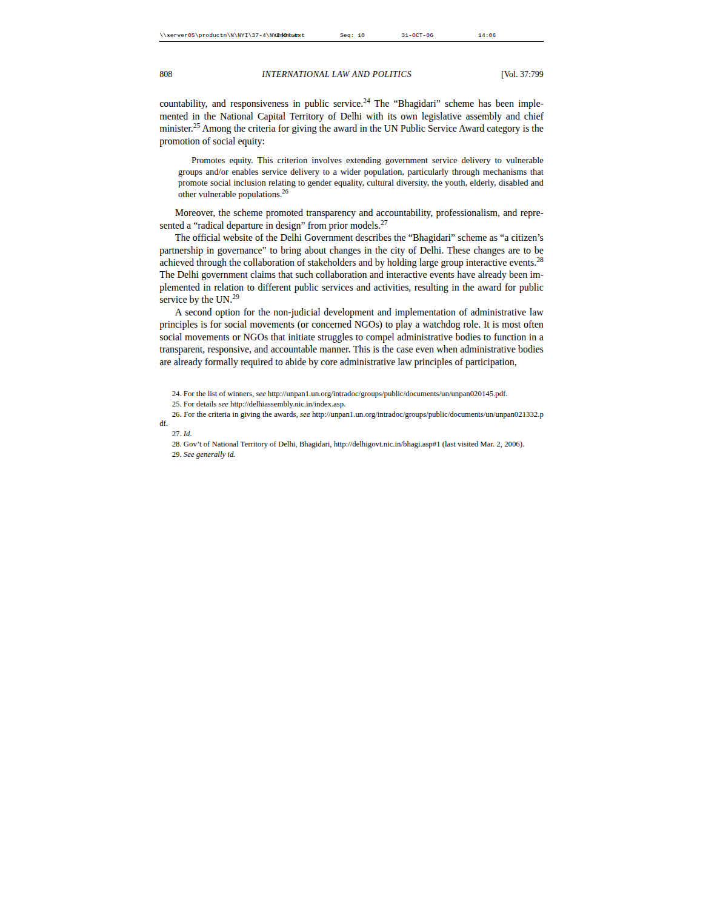\\server05\productn\N\NYI\37-4\NYI404.txt unknown Seq: 1031-OCT-0614:06
808 INTERNATIONAL LAW AND POLITICS [Vol. 37:799
countability, and responsiveness in public service.24 The “Bhagidari” scheme has been implemented in the National Capital Territory of Delhi with its own legislative assembly and chief minister.25 Among the criteria for giving the award in the UN Public Service Award category is the promotion of social equity:
Promotes equity. This criterion involves extending government service delivery to vulnerable groups and/or enables service delivery to a wider population, particularly through mechanisms that promote social inclusion relating to gender equality, cultural diversity, the youth, elderly, disabled and other vulnerable populations.26
Moreover, the scheme promoted transparency and accountability, professionalism, and represented a “radical departure in design” from prior models.27
The official website of the Delhi Government describes the “Bhagidari” scheme as “a citizen’s partnership in governance” to bring about changes in the city of Delhi. These changes are to be achieved through the collaboration of stakeholders and by holding large group interactive events.28 The Delhi government claims that such collaboration and interactive events have already been implemented in relation to different public services and activities, resulting in the award for public service by the UN.29
A second option for the non-judicial development and implementation of administrative law principles is for social movements (or concerned NGOs) to play a watchdog role. It is most often social movements or NGOs that initiate struggles to compel administrative bodies to function in a transparent, responsive, and accountable manner. This is the case even when administrative bodies are already formally required to abide by core administrative law principles of participation,
24. For the list of winners, see http://unpan1.un.org/intradoc/groups/public/documents/un/unpan020145.pdf.
25. For details see http://delhiassembly.nic.in/index.asp.
26. For the criteria in giving the awards, see http://unpan1.un.org/intradoc/groups/public/documents/un/unpan021332.pdf.
27. Id.
28. Gov’t of National Territory of Delhi, Bhagidari, http://delhigovt.nic.in/bhagi.asp#1 (last visited Mar. 2, 2006).
29. See generally id.